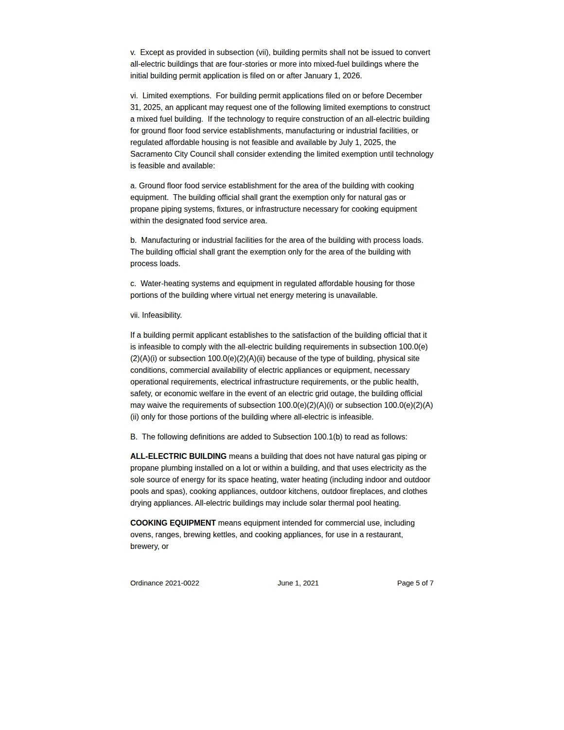v. Except as provided in subsection (vii), building permits shall not be issued to convert all-electric buildings that are four-stories or more into mixed-fuel buildings where the initial building permit application is filed on or after January 1, 2026.
vi. Limited exemptions. For building permit applications filed on or before December 31, 2025, an applicant may request one of the following limited exemptions to construct a mixed fuel building. If the technology to require construction of an all-electric building for ground floor food service establishments, manufacturing or industrial facilities, or regulated affordable housing is not feasible and available by July 1, 2025, the Sacramento City Council shall consider extending the limited exemption until technology is feasible and available:
a. Ground floor food service establishment for the area of the building with cooking equipment. The building official shall grant the exemption only for natural gas or propane piping systems, fixtures, or infrastructure necessary for cooking equipment within the designated food service area.
b. Manufacturing or industrial facilities for the area of the building with process loads. The building official shall grant the exemption only for the area of the building with process loads.
c. Water-heating systems and equipment in regulated affordable housing for those portions of the building where virtual net energy metering is unavailable.
vii. Infeasibility.
If a building permit applicant establishes to the satisfaction of the building official that it is infeasible to comply with the all-electric building requirements in subsection 100.0(e)(2)(A)(i) or subsection 100.0(e)(2)(A)(ii) because of the type of building, physical site conditions, commercial availability of electric appliances or equipment, necessary operational requirements, electrical infrastructure requirements, or the public health, safety, or economic welfare in the event of an electric grid outage, the building official may waive the requirements of subsection 100.0(e)(2)(A)(i) or subsection 100.0(e)(2)(A)(ii) only for those portions of the building where all-electric is infeasible.
B. The following definitions are added to Subsection 100.1(b) to read as follows:
ALL-ELECTRIC BUILDING means a building that does not have natural gas piping or propane plumbing installed on a lot or within a building, and that uses electricity as the sole source of energy for its space heating, water heating (including indoor and outdoor pools and spas), cooking appliances, outdoor kitchens, outdoor fireplaces, and clothes drying appliances. All-electric buildings may include solar thermal pool heating.
COOKING EQUIPMENT means equipment intended for commercial use, including ovens, ranges, brewing kettles, and cooking appliances, for use in a restaurant, brewery, or
Ordinance 2021-0022
June 1, 2021
Page 5 of 7